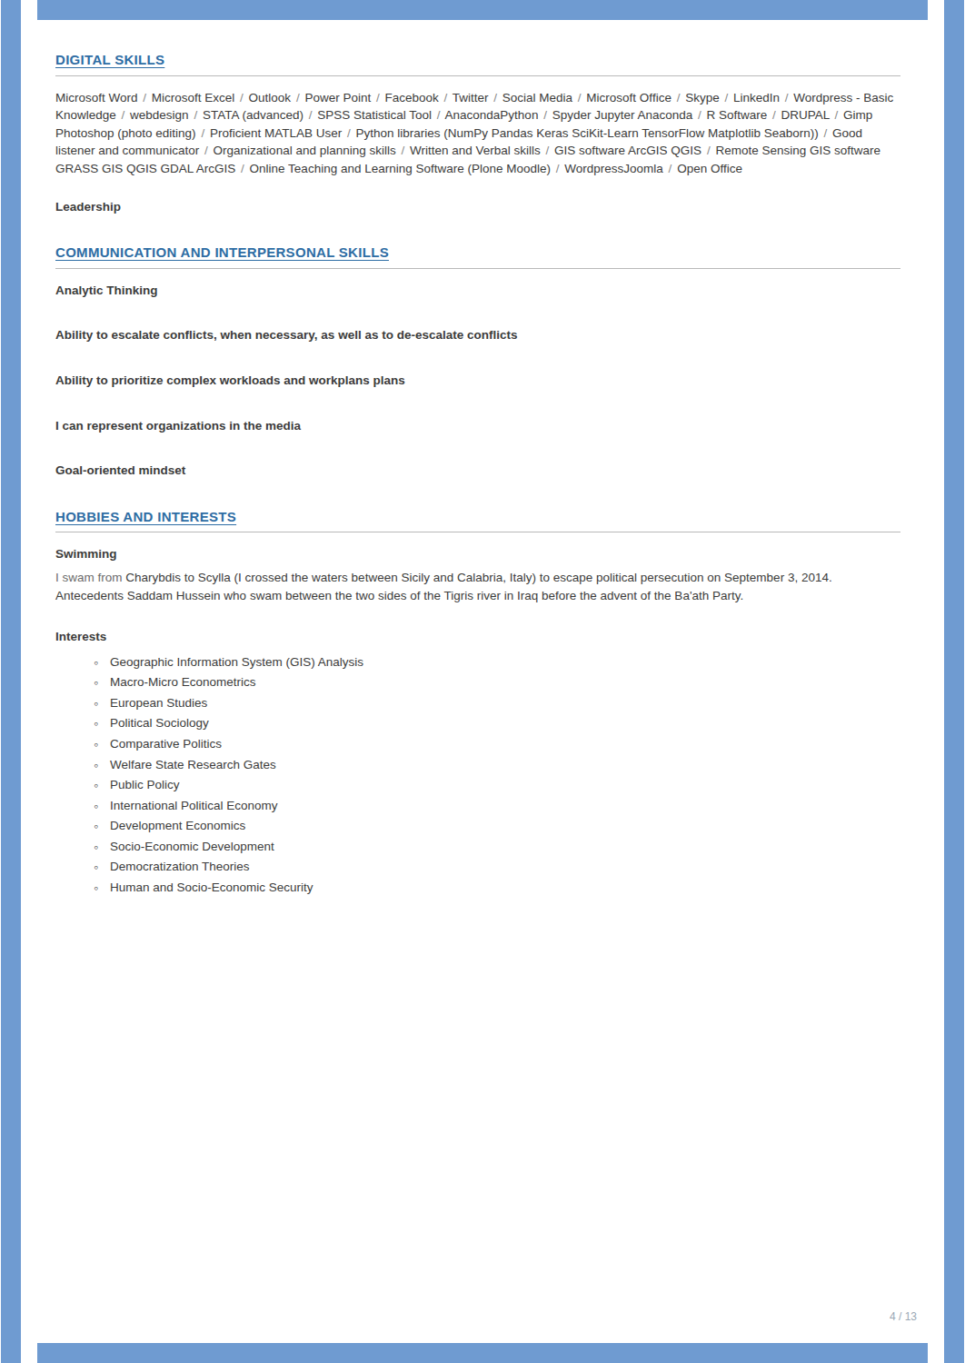Digital Skills
Microsoft Word / Microsoft Excel / Outlook / Power Point / Facebook / Twitter / Social Media / Microsoft Office / Skype / LinkedIn / Wordpress - Basic Knowledge / webdesign / STATA (advanced) / SPSS Statistical Tool / AnacondaPython / Spyder Jupyter Anaconda / R Software / DRUPAL / Gimp Photoshop (photo editing) / Proficient MATLAB User / Python libraries (NumPy Pandas Keras SciKit-Learn TensorFlow Matplotlib Seaborn)) / Good listener and communicator / Organizational and planning skills / Written and Verbal skills / GIS software ArcGIS QGIS / Remote Sensing GIS software GRASS GIS QGIS GDAL ArcGIS / Online Teaching and Learning Software (Plone Moodle) / WordpressJoomla / Open Office
Leadership
Communication and Interpersonal Skills
Analytic Thinking
Ability to escalate conflicts, when necessary, as well as to de-escalate conflicts
Ability to prioritize complex workloads and workplans plans
I can represent organizations in the media
Goal-oriented mindset
Hobbies and Interests
Swimming
I swam from Charybdis to Scylla (I crossed the waters between Sicily and Calabria, Italy) to escape political persecution on September 3, 2014. Antecedents Saddam Hussein who swam between the two sides of the Tigris river in Iraq before the advent of the Ba'ath Party.
Interests
Geographic Information System (GIS) Analysis
Macro-Micro Econometrics
European Studies
Political Sociology
Comparative Politics
Welfare State Research Gates
Public Policy
International Political Economy
Development Economics
Socio-Economic Development
Democratization Theories
Human and Socio-Economic Security
4 / 13